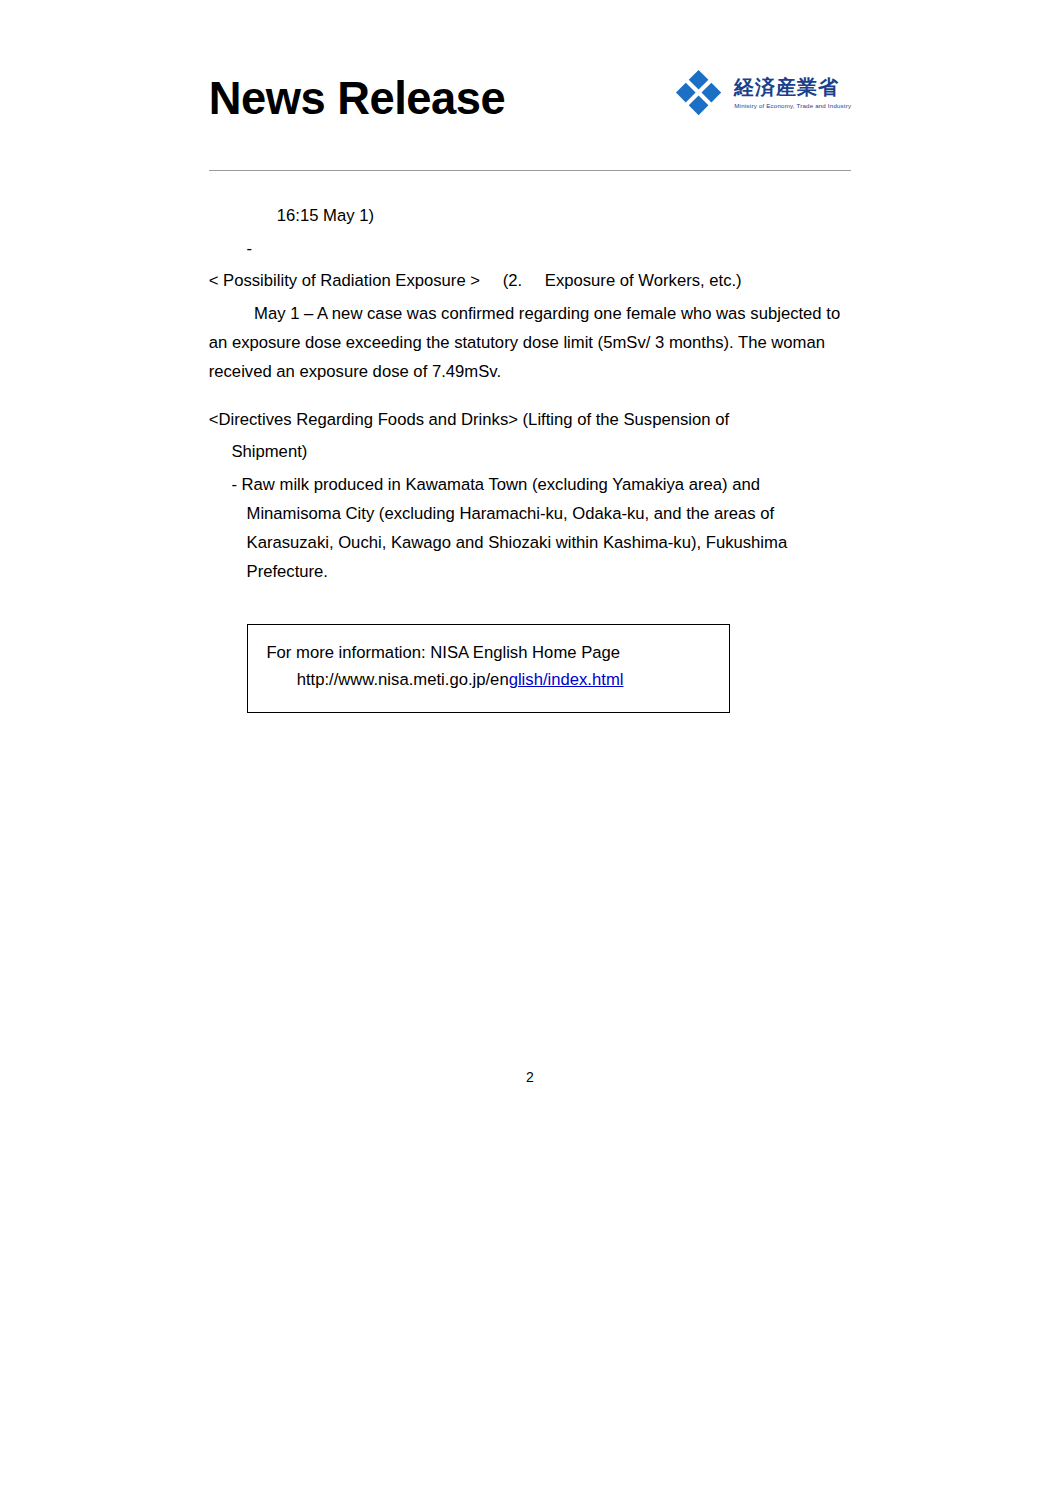News Release
経済産業省
Ministry of Economy, Trade and Industry
16:15 May 1)
-
< Possibility of Radiation Exposure > (2. Exposure of Workers, etc.)
May 1 – A new case was confirmed regarding one female who was subjected to an exposure dose exceeding the statutory dose limit (5mSv/ 3 months). The woman received an exposure dose of 7.49mSv.
<Directives Regarding Foods and Drinks> (Lifting of the Suspension of
Shipment)
- Raw milk produced in Kawamata Town (excluding Yamakiya area) and
Minamisoma City (excluding Haramachi-ku, Odaka-ku, and the areas of
Karasuzaki, Ouchi, Kawago and Shiozaki within Kashima-ku), Fukushima
Prefecture.
For more information: NISA English Home Page
http://www.nisa.meti.go.jp/en glish/index.html
2